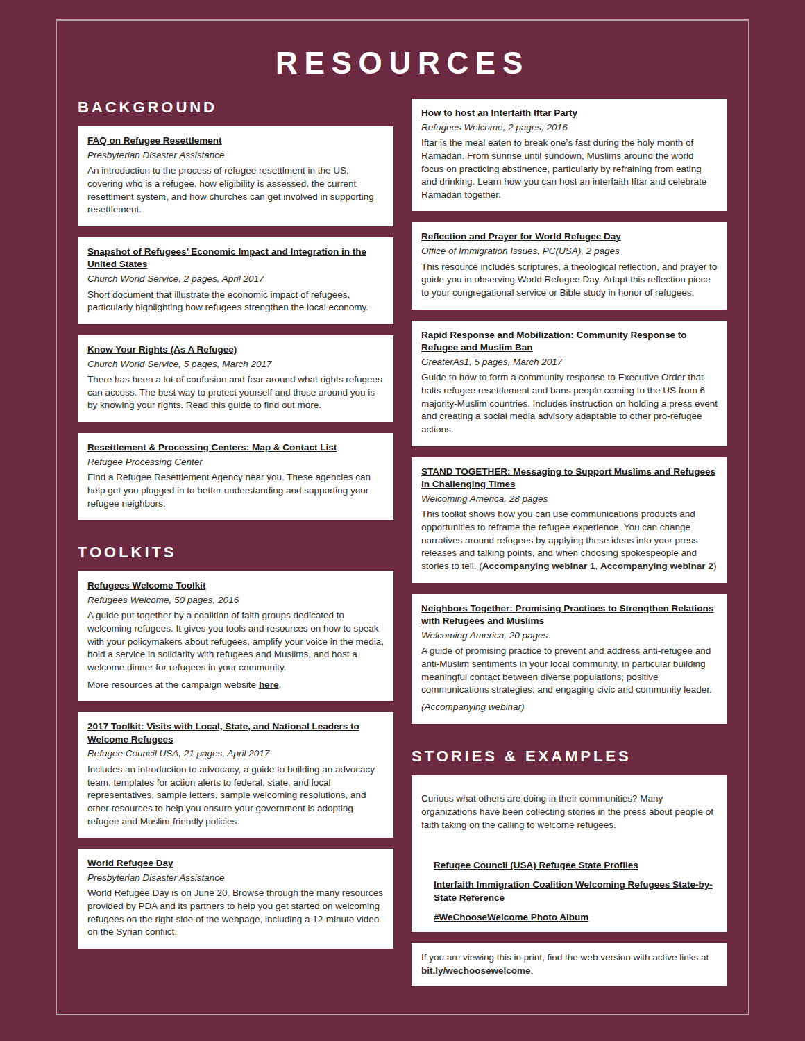RESOURCES
BACKGROUND
FAQ on Refugee Resettlement Presbyterian Disaster Assistance
An introduction to the process of refugee resettlment in the US, covering who is a refugee, how eligibility is assessed, the current resettlment system, and how churches can get involved in supporting resettlement.
Snapshot of Refugees’ Economic Impact and Integration in the United States Church World Service, 2 pages, April 2017
Short document that illustrate the economic impact of refugees, particularly highlighting how refugees strengthen the local economy.
Know Your Rights (As A Refugee) Church World Service, 5 pages, March 2017
There has been a lot of confusion and fear around what rights refugees can access. The best way to protect yourself and those around you is by knowing your rights. Read this guide to find out more.
Resettlement & Processing Centers: Map & Contact List Refugee Processing Center
Find a Refugee Resettlement Agency near you. These agencies can help get you plugged in to better understanding and supporting your refugee neighbors.
TOOLKITS
Refugees Welcome Toolkit Refugees Welcome, 50 pages, 2016
A guide put together by a coalition of faith groups dedicated to welcoming refugees. It gives you tools and resources on how to speak with your policymakers about refugees, amplify your voice in the media, hold a service in solidarity with refugees and Muslims, and host a welcome dinner for refugees in your community.
More resources at the campaign website here.
2017 Toolkit: Visits with Local, State, and National Leaders to Welcome Refugees Refugee Council USA, 21 pages, April 2017
Includes an introduction to advocacy, a guide to building an advocacy team, templates for action alerts to federal, state, and local representatives, sample letters, sample welcoming resolutions, and other resources to help you ensure your government is adopting refugee and Muslim-friendly policies.
World Refugee Day Presbyterian Disaster Assistance
World Refugee Day is on June 20. Browse through the many resources provided by PDA and its partners to help you get started on welcoming refugees on the right side of the webpage, including a 12-minute video on the Syrian conflict.
How to host an Interfaith Iftar Party Refugees Welcome, 2 pages, 2016
Iftar is the meal eaten to break one’s fast during the holy month of Ramadan. From sunrise until sundown, Muslims around the world focus on practicing abstinence, particularly by refraining from eating and drinking. Learn how you can host an interfaith Iftar and celebrate Ramadan together.
Reflection and Prayer for World Refugee Day Office of Immigration Issues, PC(USA), 2 pages
This resource includes scriptures, a theological reflection, and prayer to guide you in observing World Refugee Day. Adapt this reflection piece to your congregational service or Bible study in honor of refugees.
Rapid Response and Mobilization: Community Response to Refugee and Muslim Ban GreaterAs1, 5 pages, March 2017
Guide to how to form a community response to Executive Order that halts refugee resettlement and bans people coming to the US from 6 majority-Muslim countries. Includes instruction on holding a press event and creating a social media advisory adaptable to other pro-refugee actions.
STAND TOGETHER: Messaging to Support Muslims and Refugees in Challenging Times Welcoming America, 28 pages
This toolkit shows how you can use communications products and opportunities to reframe the refugee experience. You can change narratives around refugees by applying these ideas into your press releases and talking points, and when choosing spokespeople and stories to tell. (Accompanying webinar 1, Accompanying webinar 2)
Neighbors Together: Promising Practices to Strengthen Relations with Refugees and Muslims Welcoming America, 20 pages
A guide of promising practice to prevent and address anti-refugee and anti-Muslim sentiments in your local community, in particular building meaningful contact between diverse populations; positive communications strategies; and engaging civic and community leader.
(Accompanying webinar)
STORIES & EXAMPLES
Curious what others are doing in their communities? Many organizations have been collecting stories in the press about people of faith taking on the calling to welcome refugees.
Refugee Council (USA) Refugee State Profiles Interfaith Immigration Coalition Welcoming Refugees State-by-State Reference #WeChooseWelcome Photo Album
If you are viewing this in print, find the web version with active links at bit.ly/wechoosewelcome.